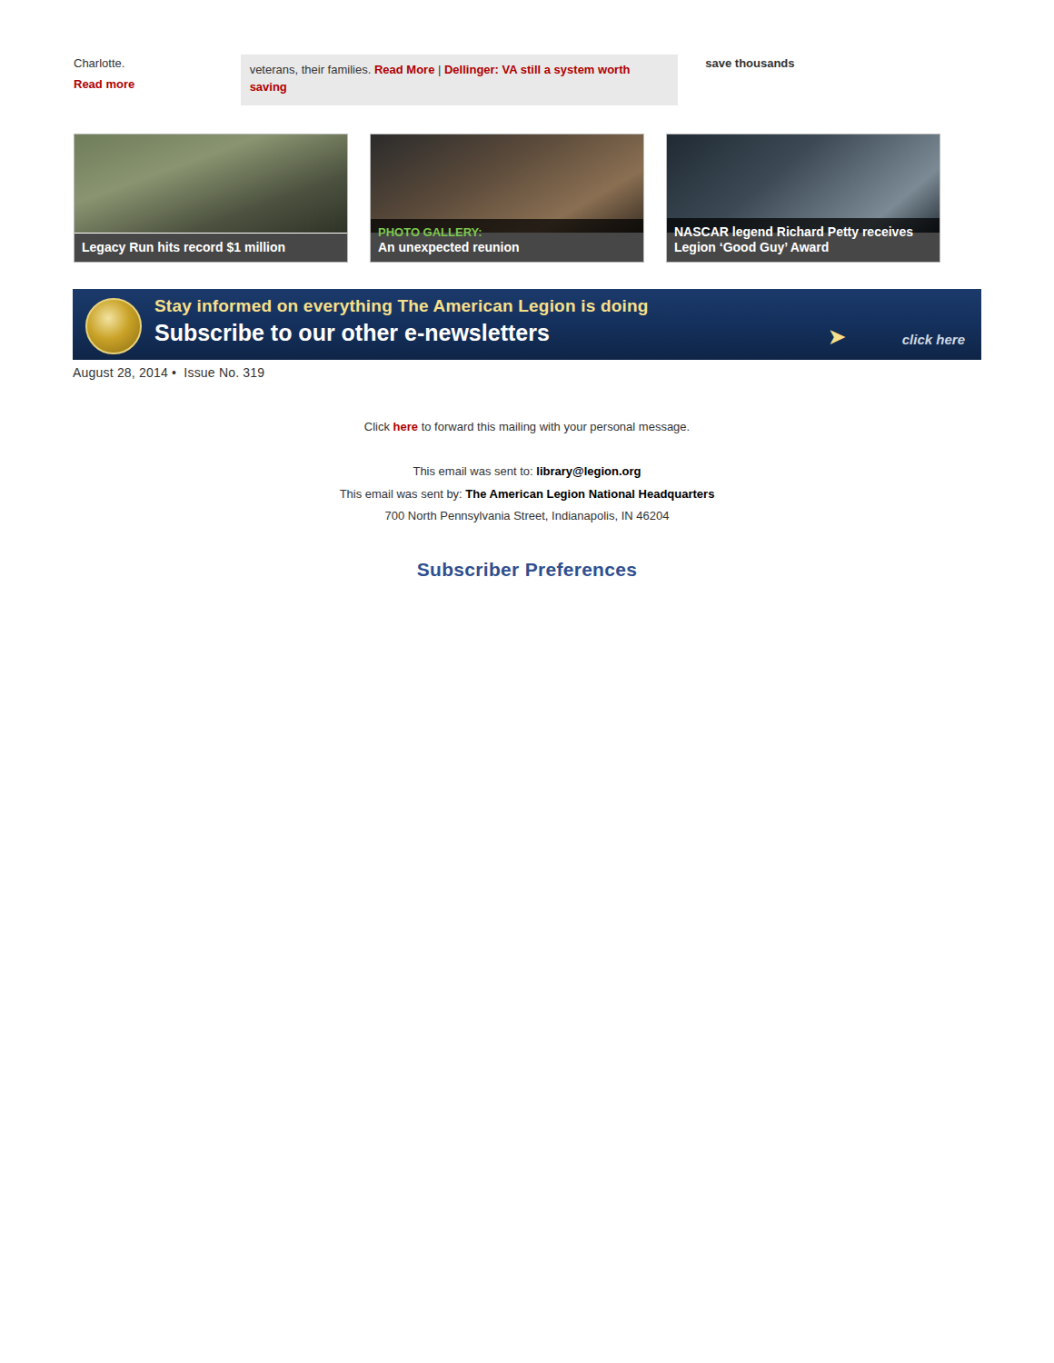| Charlotte. Read more | veterans, their families. Read More / Dellinger: VA still a system worth saving | save thousands |
| Legacy Run hits record $1 million | PHOTO GALLERY: An unexpected reunion | NASCAR legend Richard Petty receives Legion ‘Good Guy’ Award |
Stay informed on everything The American Legion is doing
Subscribe to our other e-newsletters
➤
click here
August 28, 2014 • Issue No. 319
Click here to forward this mailing with your personal message.
This email was sent to: library@legion.org
This email was sent by: The American Legion National Headquarters
700 North Pennsylvania Street, Indianapolis, IN 46204
Subscriber Preferences